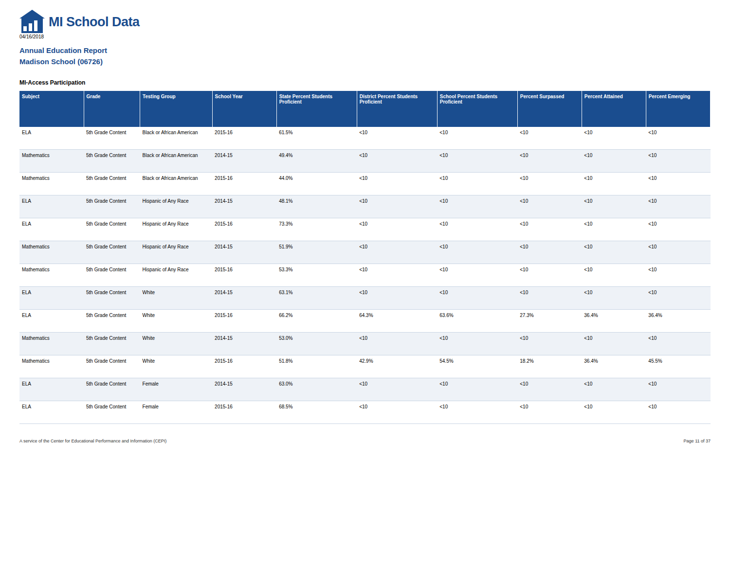MI School Data
04/16/2018
Annual Education Report
Madison School (06726)
MI-Access Participation
| Subject | Grade | Testing Group | School Year | State Percent Students Proficient | District Percent Students Proficient | School Percent Students Proficient | Percent Surpassed | Percent Attained | Percent Emerging |
| --- | --- | --- | --- | --- | --- | --- | --- | --- | --- |
| ELA | 5th Grade Content | Black or African American | 2015-16 | 61.5% | <10 | <10 | <10 | <10 | <10 |
| Mathematics | 5th Grade Content | Black or African American | 2014-15 | 49.4% | <10 | <10 | <10 | <10 | <10 |
| Mathematics | 5th Grade Content | Black or African American | 2015-16 | 44.0% | <10 | <10 | <10 | <10 | <10 |
| ELA | 5th Grade Content | Hispanic of Any Race | 2014-15 | 48.1% | <10 | <10 | <10 | <10 | <10 |
| ELA | 5th Grade Content | Hispanic of Any Race | 2015-16 | 73.3% | <10 | <10 | <10 | <10 | <10 |
| Mathematics | 5th Grade Content | Hispanic of Any Race | 2014-15 | 51.9% | <10 | <10 | <10 | <10 | <10 |
| Mathematics | 5th Grade Content | Hispanic of Any Race | 2015-16 | 53.3% | <10 | <10 | <10 | <10 | <10 |
| ELA | 5th Grade Content | White | 2014-15 | 63.1% | <10 | <10 | <10 | <10 | <10 |
| ELA | 5th Grade Content | White | 2015-16 | 66.2% | 64.3% | 63.6% | 27.3% | 36.4% | 36.4% |
| Mathematics | 5th Grade Content | White | 2014-15 | 53.0% | <10 | <10 | <10 | <10 | <10 |
| Mathematics | 5th Grade Content | White | 2015-16 | 51.8% | 42.9% | 54.5% | 18.2% | 36.4% | 45.5% |
| ELA | 5th Grade Content | Female | 2014-15 | 63.0% | <10 | <10 | <10 | <10 | <10 |
| ELA | 5th Grade Content | Female | 2015-16 | 68.5% | <10 | <10 | <10 | <10 | <10 |
A service of the Center for Educational Performance and Information (CEPI)
Page 11 of 37